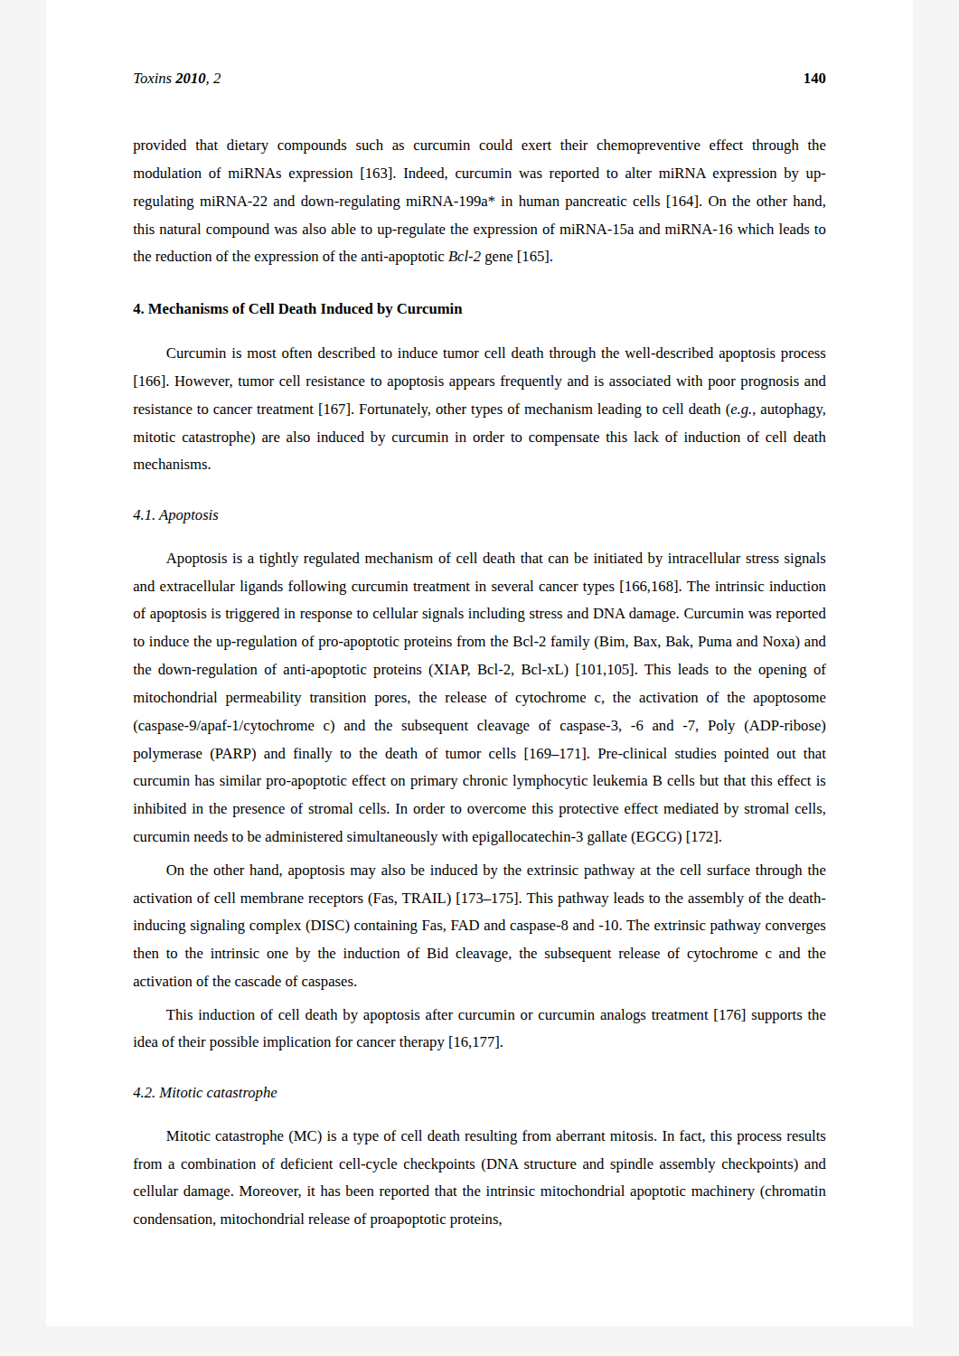Toxins 2010, 2 140
provided that dietary compounds such as curcumin could exert their chemopreventive effect through the modulation of miRNAs expression [163]. Indeed, curcumin was reported to alter miRNA expression by up-regulating miRNA-22 and down-regulating miRNA-199a* in human pancreatic cells [164]. On the other hand, this natural compound was also able to up-regulate the expression of miRNA-15a and miRNA-16 which leads to the reduction of the expression of the anti-apoptotic Bcl-2 gene [165].
4. Mechanisms of Cell Death Induced by Curcumin
Curcumin is most often described to induce tumor cell death through the well-described apoptosis process [166]. However, tumor cell resistance to apoptosis appears frequently and is associated with poor prognosis and resistance to cancer treatment [167]. Fortunately, other types of mechanism leading to cell death (e.g., autophagy, mitotic catastrophe) are also induced by curcumin in order to compensate this lack of induction of cell death mechanisms.
4.1. Apoptosis
Apoptosis is a tightly regulated mechanism of cell death that can be initiated by intracellular stress signals and extracellular ligands following curcumin treatment in several cancer types [166,168]. The intrinsic induction of apoptosis is triggered in response to cellular signals including stress and DNA damage. Curcumin was reported to induce the up-regulation of pro-apoptotic proteins from the Bcl-2 family (Bim, Bax, Bak, Puma and Noxa) and the down-regulation of anti-apoptotic proteins (XIAP, Bcl-2, Bcl-xL) [101,105]. This leads to the opening of mitochondrial permeability transition pores, the release of cytochrome c, the activation of the apoptosome (caspase-9/apaf-1/cytochrome c) and the subsequent cleavage of caspase-3, -6 and -7, Poly (ADP-ribose) polymerase (PARP) and finally to the death of tumor cells [169–171]. Pre-clinical studies pointed out that curcumin has similar pro-apoptotic effect on primary chronic lymphocytic leukemia B cells but that this effect is inhibited in the presence of stromal cells. In order to overcome this protective effect mediated by stromal cells, curcumin needs to be administered simultaneously with epigallocatechin-3 gallate (EGCG) [172].
On the other hand, apoptosis may also be induced by the extrinsic pathway at the cell surface through the activation of cell membrane receptors (Fas, TRAIL) [173–175]. This pathway leads to the assembly of the death- inducing signaling complex (DISC) containing Fas, FAD and caspase-8 and -10. The extrinsic pathway converges then to the intrinsic one by the induction of Bid cleavage, the subsequent release of cytochrome c and the activation of the cascade of caspases.
This induction of cell death by apoptosis after curcumin or curcumin analogs treatment [176] supports the idea of their possible implication for cancer therapy [16,177].
4.2. Mitotic catastrophe
Mitotic catastrophe (MC) is a type of cell death resulting from aberrant mitosis. In fact, this process results from a combination of deficient cell-cycle checkpoints (DNA structure and spindle assembly checkpoints) and cellular damage. Moreover, it has been reported that the intrinsic mitochondrial apoptotic machinery (chromatin condensation, mitochondrial release of proapoptotic proteins,